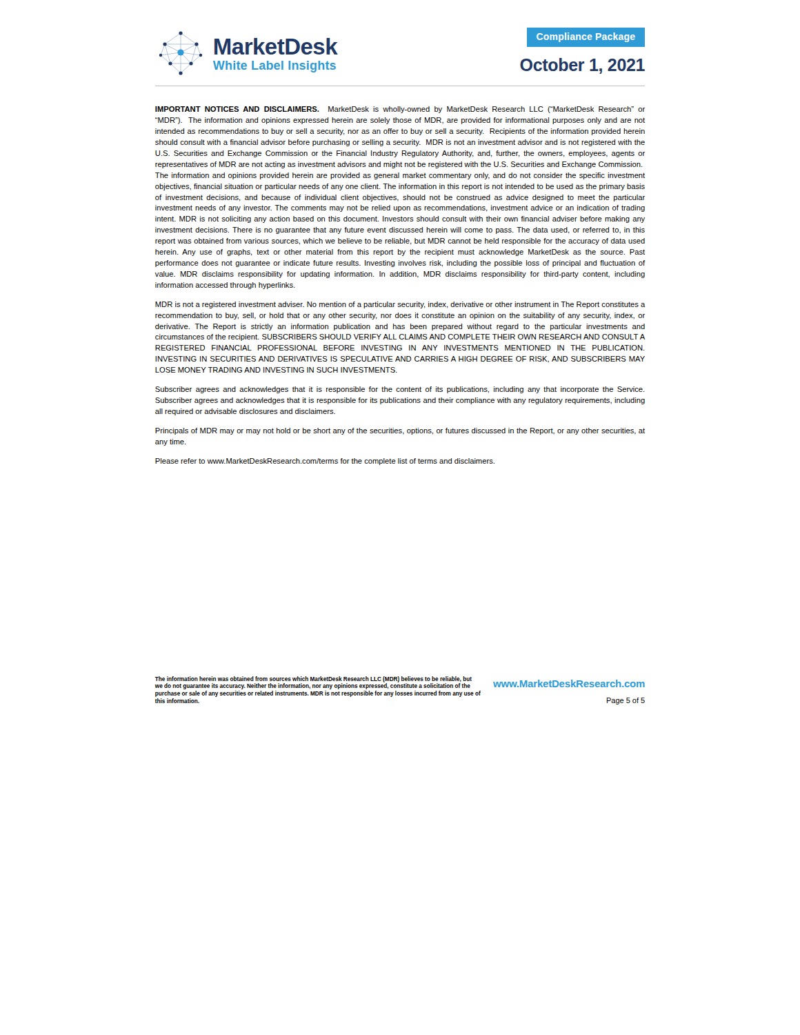MarketDesk
White Label Insights
Compliance Package
October 1, 2021
IMPORTANT NOTICES AND DISCLAIMERS. MarketDesk is wholly-owned by MarketDesk Research LLC (“MarketDesk Research” or “MDR”). The information and opinions expressed herein are solely those of MDR, are provided for informational purposes only and are not intended as recommendations to buy or sell a security, nor as an offer to buy or sell a security. Recipients of the information provided herein should consult with a financial advisor before purchasing or selling a security. MDR is not an investment advisor and is not registered with the U.S. Securities and Exchange Commission or the Financial Industry Regulatory Authority, and, further, the owners, employees, agents or representatives of MDR are not acting as investment advisors and might not be registered with the U.S. Securities and Exchange Commission. The information and opinions provided herein are provided as general market commentary only, and do not consider the specific investment objectives, financial situation or particular needs of any one client. The information in this report is not intended to be used as the primary basis of investment decisions, and because of individual client objectives, should not be construed as advice designed to meet the particular investment needs of any investor. The comments may not be relied upon as recommendations, investment advice or an indication of trading intent. MDR is not soliciting any action based on this document. Investors should consult with their own financial adviser before making any investment decisions. There is no guarantee that any future event discussed herein will come to pass. The data used, or referred to, in this report was obtained from various sources, which we believe to be reliable, but MDR cannot be held responsible for the accuracy of data used herein. Any use of graphs, text or other material from this report by the recipient must acknowledge MarketDesk as the source. Past performance does not guarantee or indicate future results. Investing involves risk, including the possible loss of principal and fluctuation of value. MDR disclaims responsibility for updating information. In addition, MDR disclaims responsibility for third-party content, including information accessed through hyperlinks.
MDR is not a registered investment adviser. No mention of a particular security, index, derivative or other instrument in The Report constitutes a recommendation to buy, sell, or hold that or any other security, nor does it constitute an opinion on the suitability of any security, index, or derivative. The Report is strictly an information publication and has been prepared without regard to the particular investments and circumstances of the recipient. SUBSCRIBERS SHOULD VERIFY ALL CLAIMS AND COMPLETE THEIR OWN RESEARCH AND CONSULT A REGISTERED FINANCIAL PROFESSIONAL BEFORE INVESTING IN ANY INVESTMENTS MENTIONED IN THE PUBLICATION. INVESTING IN SECURITIES AND DERIVATIVES IS SPECULATIVE AND CARRIES A HIGH DEGREE OF RISK, AND SUBSCRIBERS MAY LOSE MONEY TRADING AND INVESTING IN SUCH INVESTMENTS.
Subscriber agrees and acknowledges that it is responsible for the content of its publications, including any that incorporate the Service. Subscriber agrees and acknowledges that it is responsible for its publications and their compliance with any regulatory requirements, including all required or advisable disclosures and disclaimers.
Principals of MDR may or may not hold or be short any of the securities, options, or futures discussed in the Report, or any other securities, at any time.
Please refer to www.MarketDeskResearch.com/terms for the complete list of terms and disclaimers.
The information herein was obtained from sources which MarketDesk Research LLC (MDR) believes to be reliable, but we do not guarantee its accuracy. Neither the information, nor any opinions expressed, constitute a solicitation of the purchase or sale of any securities or related instruments. MDR is not responsible for any losses incurred from any use of this information.
www.MarketDeskResearch.com
Page 5 of 5